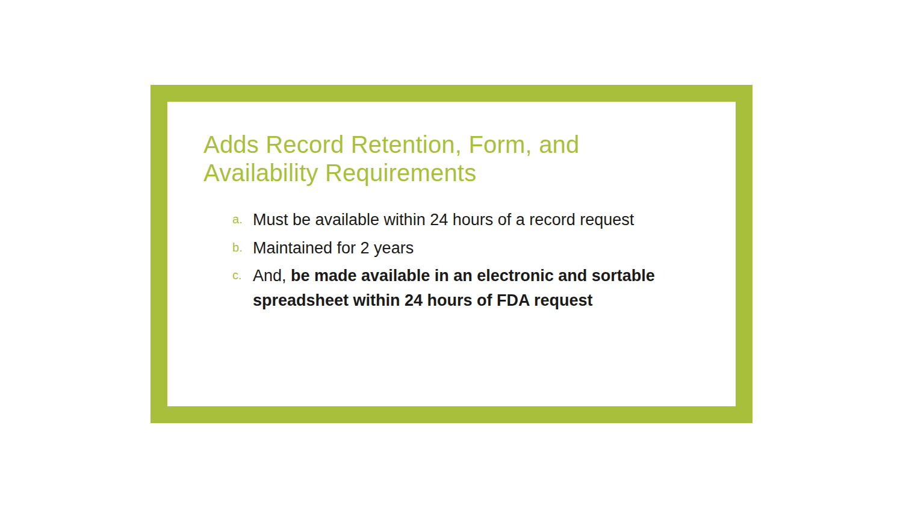Adds Record Retention, Form, and Availability Requirements
Must be available within 24 hours of a record request
Maintained for 2 years
And, be made available in an electronic and sortable spreadsheet within 24 hours of FDA request